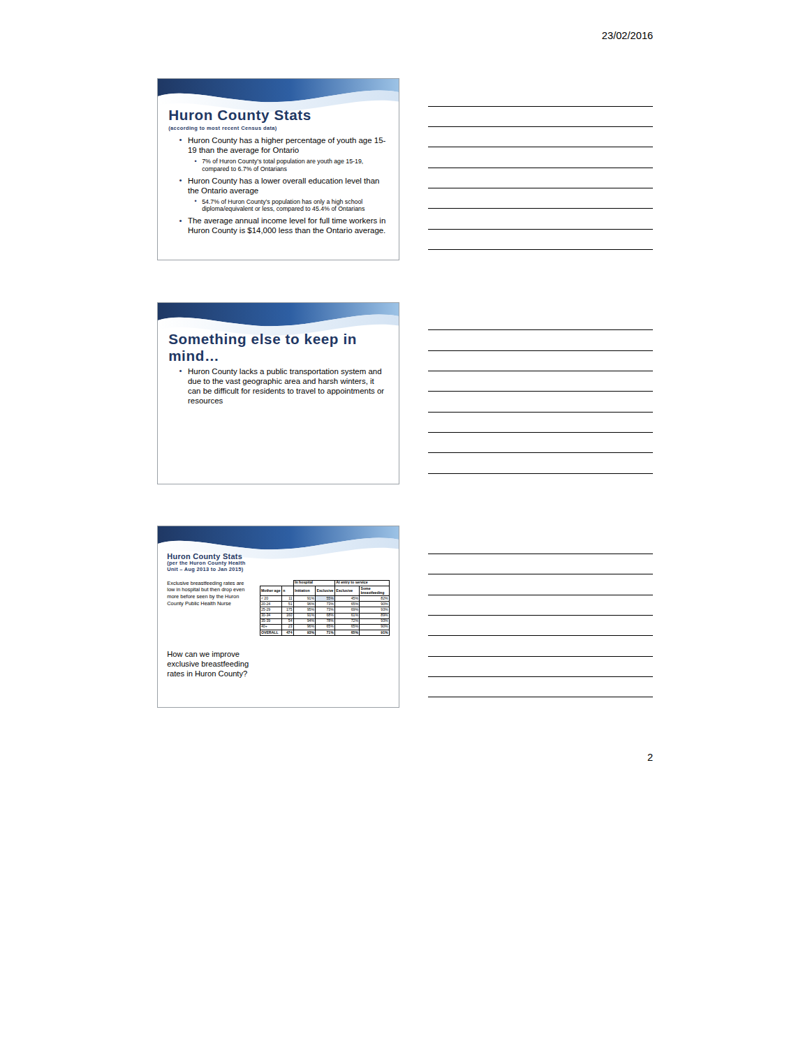23/02/2016
Huron County Stats
(according to most recent Census data)
Huron County has a higher percentage of youth age 15-19 than the average for Ontario
7% of Huron County’s total population are youth age 15-19, compared to 6.7% of Ontarians
Huron County has a lower overall education level than the Ontario average
54.7% of Huron County’s population has only a high school diploma/equivalent or less, compared to 45.4% of Ontarians
The average annual income level for full time workers in Huron County is $14,000 less than the Ontario average.
Something else to keep in mind…
Huron County lacks a public transportation system and due to the vast geographic area and harsh winters, it can be difficult for residents to travel to appointments or resources
Huron County Stats
(per the Huron County Health
Unit – Aug 2013 to Jan 2015)
Exclusive breastfeeding rates are low in hospital but then drop even more before seen by the Huron County Public Health Nurse
| | | In hospital | At entry to service |
| --- | --- | --- | --- |
| Mother age | n | Initiation | Exclusive | Exclusive | Some breastfeeding |
| < 20 | 11 | 91% | 55% | 45% | 82% |
| 20-24 | 51 | 96% | 73% | 65% | 90% |
| 25-29 | 175 | 95% | 73% | 69% | 93% |
| 30-34 | 160 | 91% | 68% | 61% | 89% |
| 35-39 | 54 | 94% | 78% | 72% | 93% |
| 40+ | 23 | 96% | 65% | 65% | 90% |
| OVERALL | 474 | 93% | 71% | 65% | 91% |
How can we improve exclusive breastfeeding rates in Huron County?
2